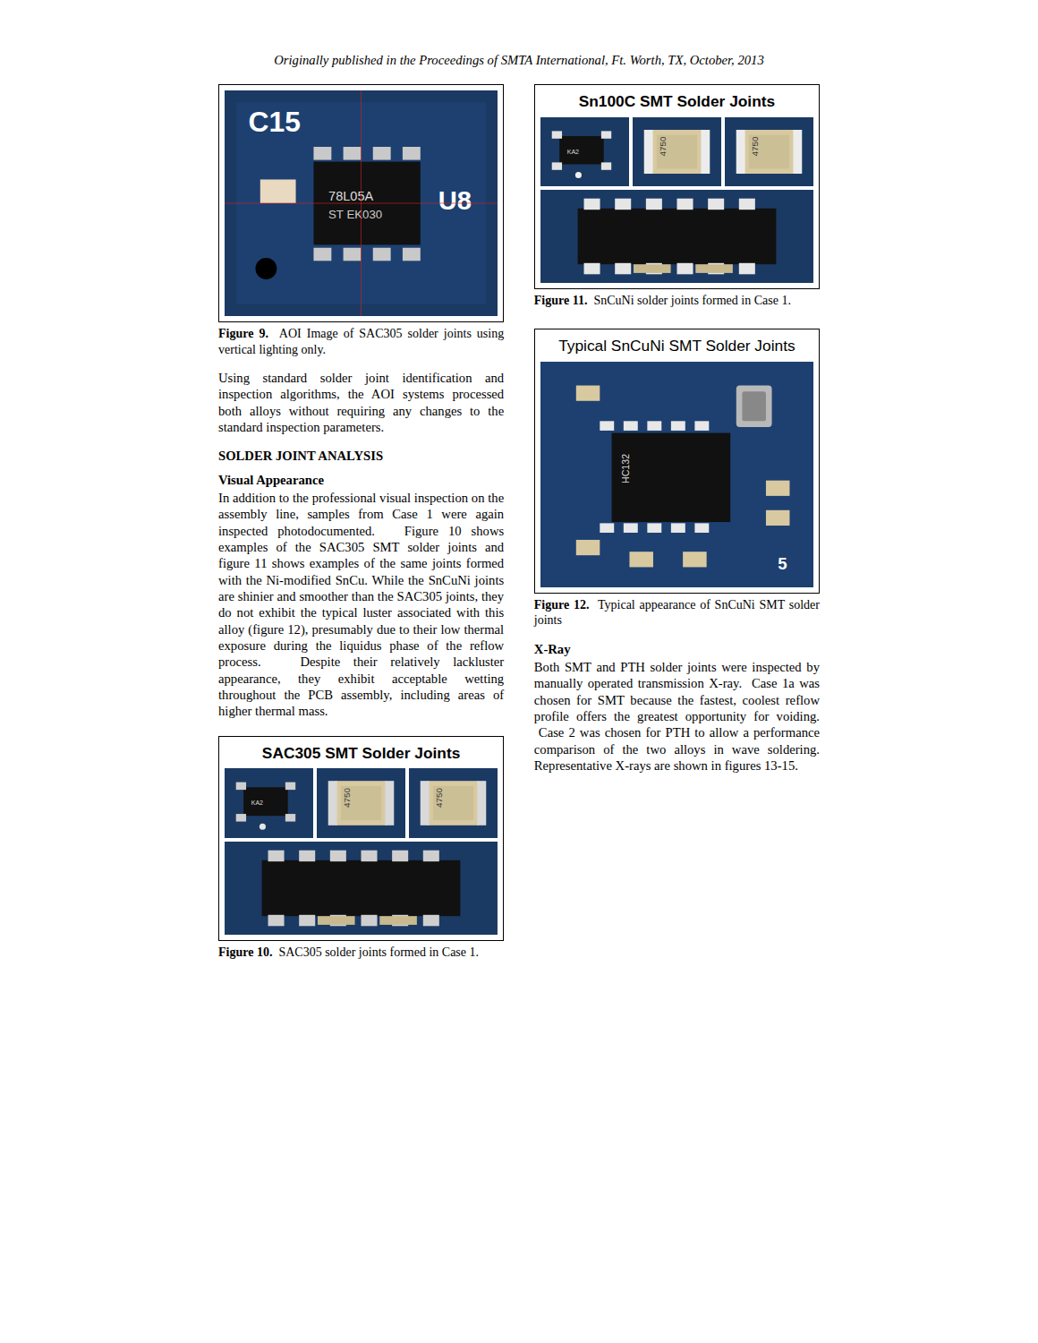Originally published in the Proceedings of SMTA International, Ft. Worth, TX, October, 2013
Figure 9. AOI Image of SAC305 solder joints using vertical lighting only.
Using standard solder joint identification and inspection algorithms, the AOI systems processed both alloys without requiring any changes to the standard inspection parameters.
SOLDER JOINT ANALYSIS
Visual Appearance
In addition to the professional visual inspection on the assembly line, samples from Case 1 were again inspected photodocumented. Figure 10 shows examples of the SAC305 SMT solder joints and figure 11 shows examples of the same joints formed with the Ni-modified SnCu. While the SnCuNi joints are shinier and smoother than the SAC305 joints, they do not exhibit the typical luster associated with this alloy (figure 12), presumably due to their low thermal exposure during the liquidus phase of the reflow process. Despite their relatively lackluster appearance, they exhibit acceptable wetting throughout the PCB assembly, including areas of higher thermal mass.
SAC305 SMT Solder Joints
Figure 10. SAC305 solder joints formed in Case 1.
Sn100C SMT Solder Joints
Figure 11. SnCuNi solder joints formed in Case 1.
Typical SnCuNi SMT Solder Joints
Figure 12. Typical appearance of SnCuNi SMT solder joints
X-Ray
Both SMT and PTH solder joints were inspected by manually operated transmission X-ray. Case 1a was chosen for SMT because the fastest, coolest reflow profile offers the greatest opportunity for voiding. Case 2 was chosen for PTH to allow a performance comparison of the two alloys in wave soldering. Representative X-rays are shown in figures 13-15.